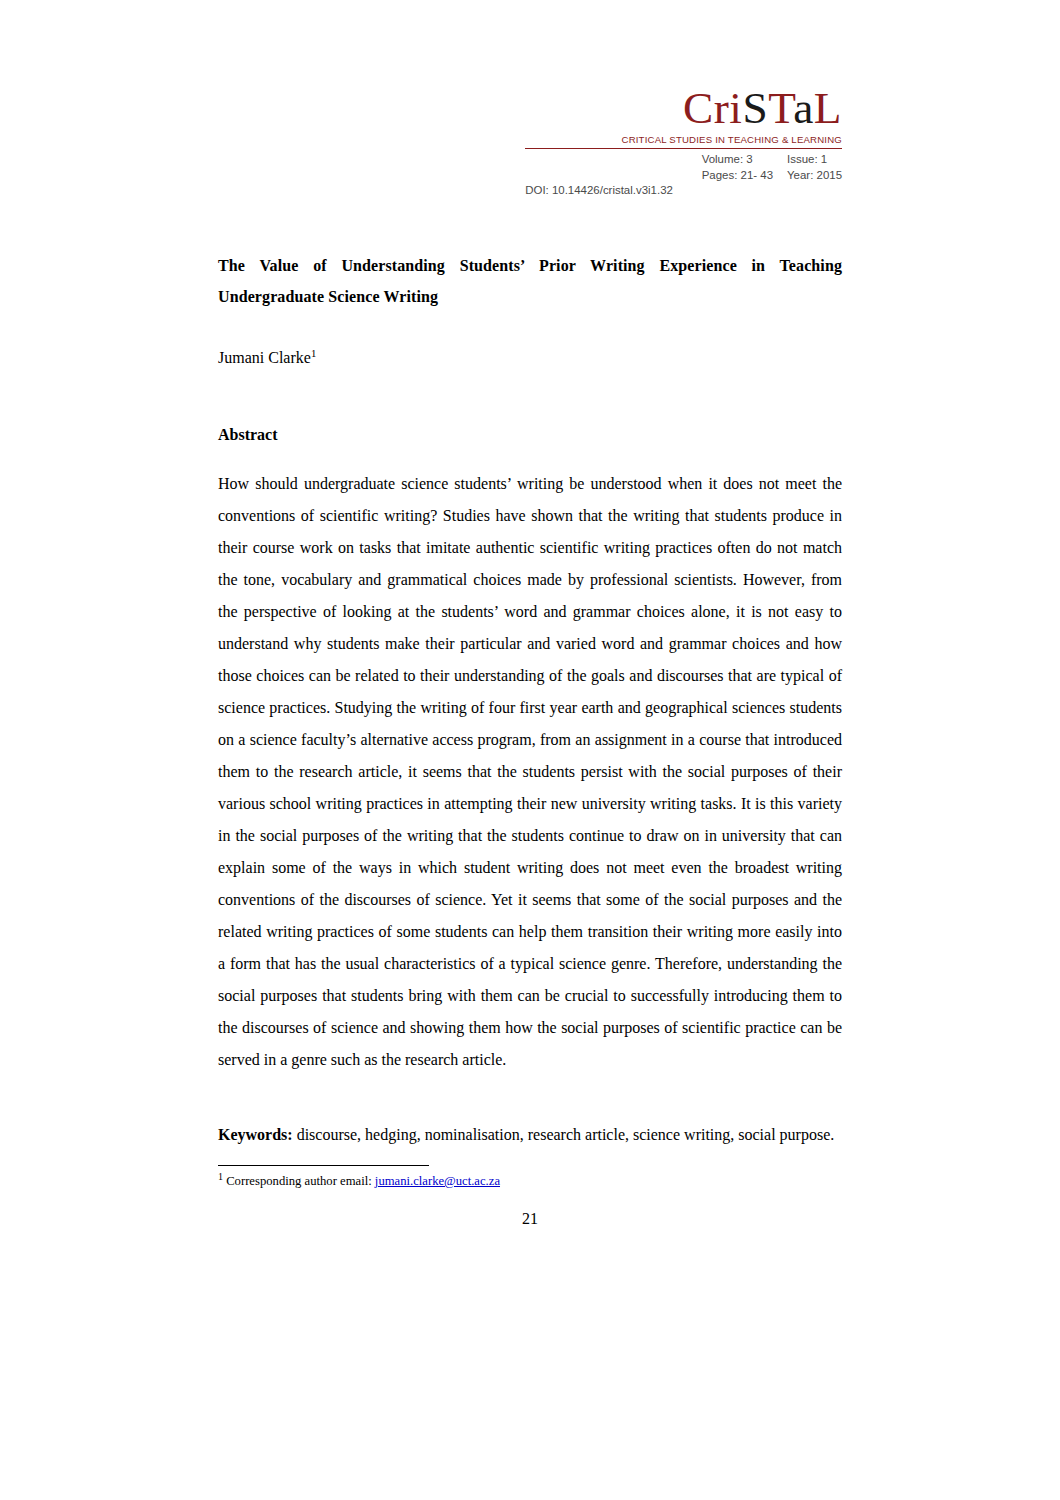Cri STaL
CRITICAL STUDIES IN TEACHING & LEARNING
| Volume: 3 | Issue: 1 |
| Pages: 21- 43 | Year: 2015 |
DOI: 10.14426/cristal.v3i1.32
The Value of Understanding Students’ Prior Writing Experience in Teaching Undergraduate Science Writing
Jumani Clarke1
Abstract
How should undergraduate science students’ writing be understood when it does not meet the conventions of scientific writing? Studies have shown that the writing that students produce in their course work on tasks that imitate authentic scientific writing practices often do not match the tone, vocabulary and grammatical choices made by professional scientists. However, from the perspective of looking at the students’ word and grammar choices alone, it is not easy to understand why students make their particular and varied word and grammar choices and how those choices can be related to their understanding of the goals and discourses that are typical of science practices. Studying the writing of four first year earth and geographical sciences students on a science faculty’s alternative access program, from an assignment in a course that introduced them to the research article, it seems that the students persist with the social purposes of their various school writing practices in attempting their new university writing tasks. It is this variety in the social purposes of the writing that the students continue to draw on in university that can explain some of the ways in which student writing does not meet even the broadest writing conventions of the discourses of science. Yet it seems that some of the social purposes and the related writing practices of some students can help them transition their writing more easily into a form that has the usual characteristics of a typical science genre. Therefore, understanding the social purposes that students bring with them can be crucial to successfully introducing them to the discourses of science and showing them how the social purposes of scientific practice can be served in a genre such as the research article.
Keywords: discourse, hedging, nominalisation, research article, science writing, social purpose.
1 Corresponding author email: jumani.clarke@uct.ac.za
21